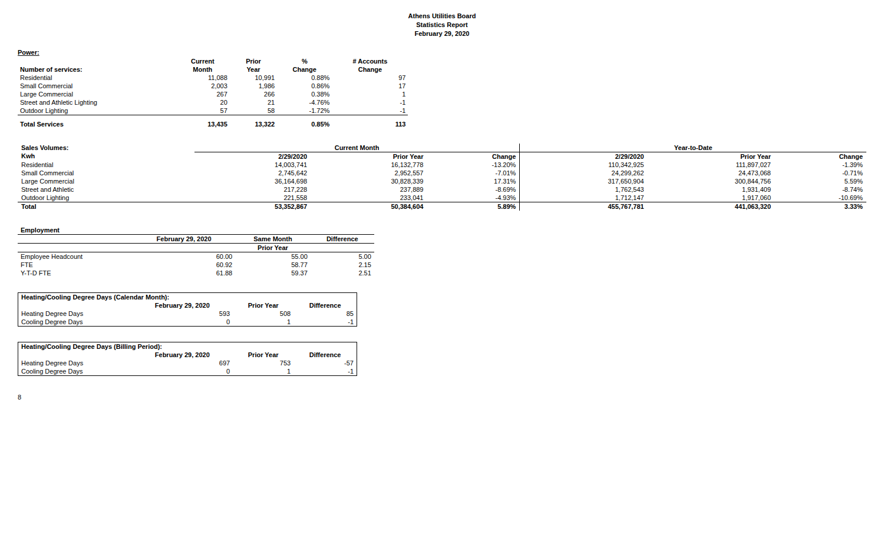Athens Utilities Board
Statistics Report
February 29, 2020
Power:
| | Current | Prior | % | # Accounts |
| --- | --- | --- | --- | --- |
| Number of services: | Month | Year | Change | Change |
| Residential | 11,088 | 10,991 | 0.88% | 97 |
| Small Commercial | 2,003 | 1,986 | 0.86% | 17 |
| Large Commercial | 267 | 266 | 0.38% | 1 |
| Street and Athletic Lighting | 20 | 21 | -4.76% | -1 |
| Outdoor Lighting | 57 | 58 | -1.72% | -1 |
| Total Services | 13,435 | 13,322 | 0.85% | 113 |
| Sales Volumes: | Current Month | Year-to-Date |
| --- | --- | --- |
| Kwh | 2/29/2020 | Prior Year | Change | 2/29/2020 | Prior Year | Change |
| Residential | 14,003,741 | 16,132,778 | -13.20% | 110,342,925 | 111,897,027 | -1.39% |
| Small Commercial | 2,745,642 | 2,952,557 | -7.01% | 24,299,262 | 24,473,068 | -0.71% |
| Large Commercial | 36,164,698 | 30,828,339 | 17.31% | 317,650,904 | 300,844,756 | 5.59% |
| Street and Athletic | 217,228 | 237,889 | -8.69% | 1,762,543 | 1,931,409 | -8.74% |
| Outdoor Lighting | 221,558 | 233,041 | -4.93% | 1,712,147 | 1,917,060 | -10.69% |
| Total | 53,352,867 | 50,384,604 | 5.89% | 455,767,781 | 441,063,320 | 3.33% |
| Employment | | | |
| --- | --- | --- | --- |
| | February 29, 2020 | Same Month | Difference |
| | | Prior Year | |
| Employee Headcount | 60.00 | 55.00 | 5.00 |
| FTE | 60.92 | 58.77 | 2.15 |
| Y-T-D FTE | 61.88 | 59.37 | 2.51 |
| Heating/Cooling Degree Days (Calendar Month): |
| | February 29, 2020 | Prior Year | Difference |
| Heating Degree Days | 593 | 508 | 85 |
| Cooling Degree Days | 0 | 1 | -1 |
| Heating/Cooling Degree Days (Billing Period): |
| | February 29, 2020 | Prior Year | Difference |
| Heating Degree Days | 697 | 753 | -57 |
| Cooling Degree Days | 0 | 1 | -1 |
8